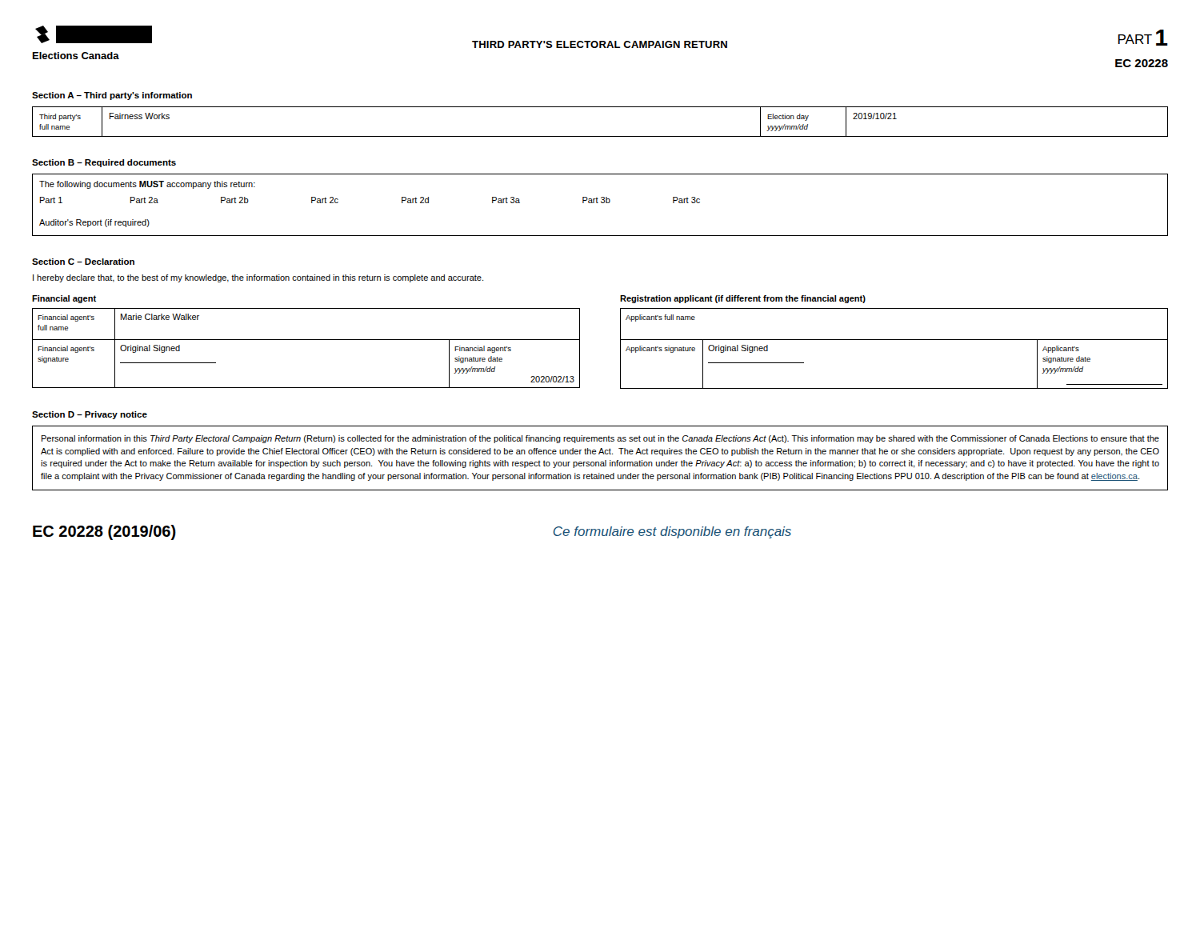Elections Canada
THIRD PARTY'S ELECTORAL CAMPAIGN RETURN
PART 1
EC 20228
Section A – Third party's information
| Third party's full name | Fairness Works | Election day yyyy/mm/dd | 2019/10/21 |
Section B – Required documents
| The following documents MUST accompany this return: |
| Part 1 Part 2a Part 2b Part 2c Part 2d Part 3a Part 3b Part 3c |
| Auditor's Report (if required) |
Section C – Declaration
I hereby declare that, to the best of my knowledge, the information contained in this return is complete and accurate.
Financial agent
| Financial agent's full name | Marie Clarke Walker |
| Financial agent's signature | Original Signed | Financial agent's signature date yyyy/mm/dd 2020/02/13 |
Registration applicant (if different from the financial agent)
| Applicant's full name |
| Applicant's signature | Original Signed | Applicant's signature date yyyy/mm/dd |
Section D – Privacy notice
Personal information in this Third Party Electoral Campaign Return (Return) is collected for the administration of the political financing requirements as set out in the Canada Elections Act (Act). This information may be shared with the Commissioner of Canada Elections to ensure that the Act is complied with and enforced. Failure to provide the Chief Electoral Officer (CEO) with the Return is considered to be an offence under the Act. The Act requires the CEO to publish the Return in the manner that he or she considers appropriate. Upon request by any person, the CEO is required under the Act to make the Return available for inspection by such person. You have the following rights with respect to your personal information under the Privacy Act: a) to access the information; b) to correct it, if necessary; and c) to have it protected. You have the right to file a complaint with the Privacy Commissioner of Canada regarding the handling of your personal information. Your personal information is retained under the personal information bank (PIB) Political Financing Elections PPU 010. A description of the PIB can be found at elections.ca.
EC 20228 (2019/06)
Ce formulaire est disponible en français